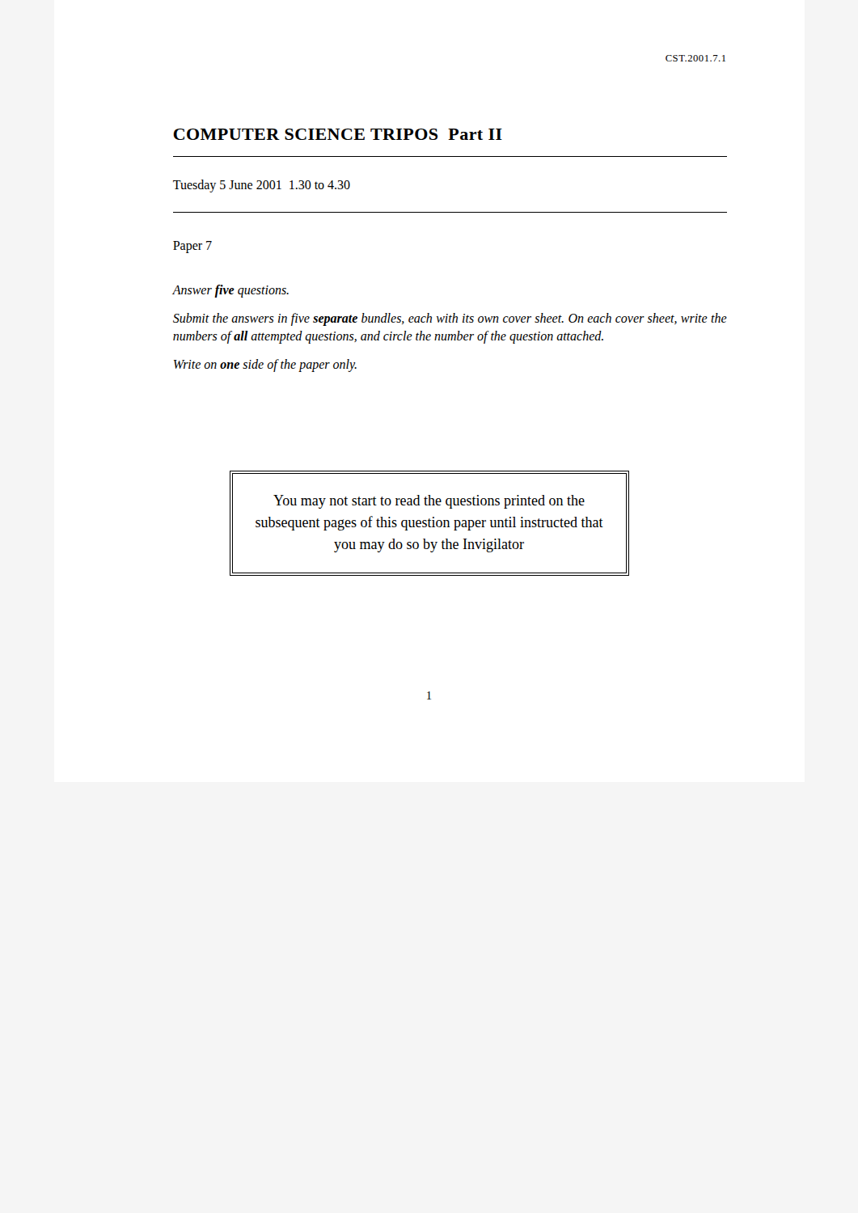CST.2001.7.1
COMPUTER SCIENCE TRIPOS Part II
Tuesday 5 June 2001 1.30 to 4.30
Paper 7
Answer five questions.
Submit the answers in five separate bundles, each with its own cover sheet. On each cover sheet, write the numbers of all attempted questions, and circle the number of the question attached.
Write on one side of the paper only.
You may not start to read the questions printed on the subsequent pages of this question paper until instructed that you may do so by the Invigilator
1